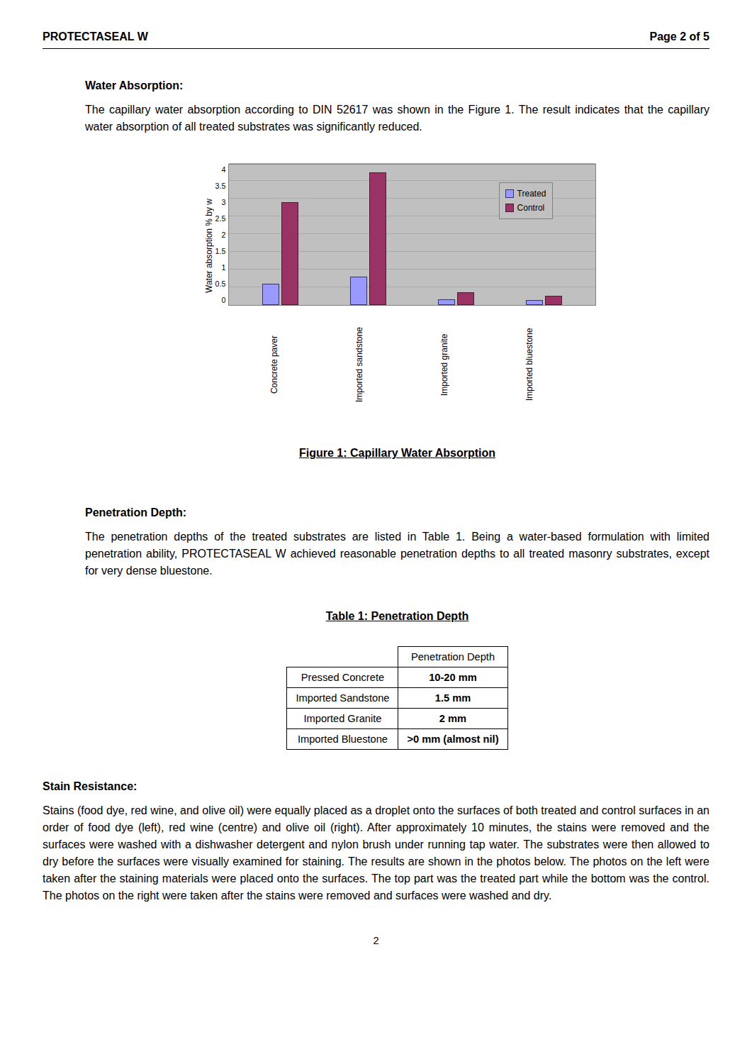PROTECTASEAL W Page 2 of 5
Water Absorption:
The capillary water absorption according to DIN 52617 was shown in the Figure 1. The result indicates that the capillary water absorption of all treated substrates was significantly reduced.
Water absorption % by w
4
3.5
3
2.5
2
1.5
1
0.5
0
Treated
Control
Concrete paver
Imported sandstone
Imported granite
Imported bluestone
Figure 1: Capillary Water Absorption
Penetration Depth:
The penetration depths of the treated substrates are listed in Table 1. Being a water-based formulation with limited penetration ability, PROTECTASEAL W achieved reasonable penetration depths to all treated masonry substrates, except for very dense bluestone.
Table 1: Penetration Depth
| | Penetration Depth |
| Pressed Concrete | 10-20 mm |
| Imported Sandstone | 1.5 mm |
| Imported Granite | 2 mm |
| Imported Bluestone | >0 mm (almost nil) |
Stain Resistance:
Stains (food dye, red wine, and olive oil) were equally placed as a droplet onto the surfaces of both treated and control surfaces in an order of food dye (left), red wine (centre) and olive oil (right). After approximately 10 minutes, the stains were removed and the surfaces were washed with a dishwasher detergent and nylon brush under running tap water. The substrates were then allowed to dry before the surfaces were visually examined for staining. The results are shown in the photos below. The photos on the left were taken after the staining materials were placed onto the surfaces. The top part was the treated part while the bottom was the control. The photos on the right were taken after the stains were removed and surfaces were washed and dry.
2